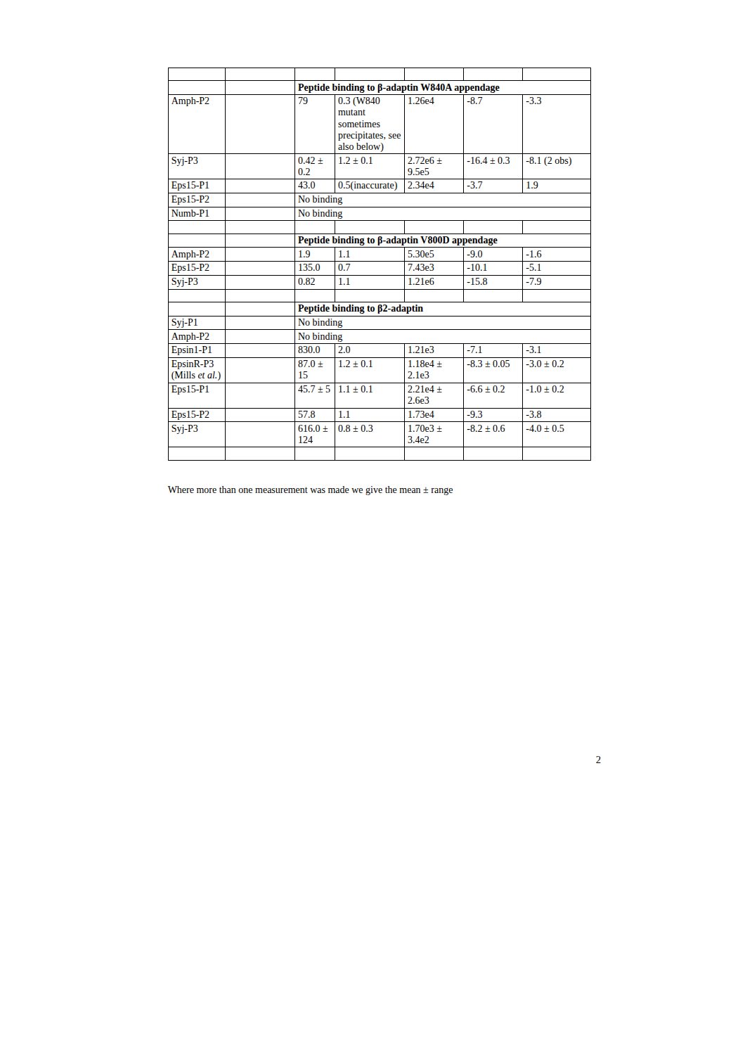| | | Peptide binding to β -adaptin W840A appendage |
| Amph-P2 | | 79 | 0.3 (W840 mutant sometimes precipitates, see also below) | 1.26e4 | -8.7 | -3.3 |
| Syj-P3 | | 0.42 ± 0.2 | 1.2 ± 0.1 | 2.72e6 ± 9.5e5 | -16.4 ± 0.3 | -8.1 (2 obs) |
| Eps15-P1 | | 43.0 | 0.5(inaccurate) | 2.34e4 | -3.7 | 1.9 |
| Eps15-P2 | | No binding |
| Numb-P1 | | No binding |
| | | Peptide binding to β -adaptin V800D appendage |
| Amph-P2 | | 1.9 | 1.1 | 5.30e5 | -9.0 | -1.6 |
| Eps15-P2 | | 135.0 | 0.7 | 7.43e3 | -10.1 | -5.1 |
| Syj-P3 | | 0.82 | 1.1 | 1.21e6 | -15.8 | -7.9 |
| | | Peptide binding to β 2-adaptin |
| Syj-P1 | | No binding |
| Amph-P2 | | No binding |
| Epsin1-P1 | | 830.0 | 2.0 | 1.21e3 | -7.1 | -3.1 |
| EpsinR-P3 (Mills et al. ) | | 87.0 ± 15 | 1.2 ± 0.1 | 1.18e4 ± 2.1e3 | -8.3 ± 0.05 | -3.0 ± 0.2 |
| Eps15-P1 | | 45.7 ± 5 | 1.1 ± 0.1 | 2.21e4 ± 2.6e3 | -6.6 ± 0.2 | -1.0 ± 0.2 |
| Eps15-P2 | | 57.8 | 1.1 | 1.73e4 | -9.3 | -3.8 |
| Syj-P3 | | 616.0 ± 124 | 0.8 ± 0.3 | 1.70e3 ± 3.4e2 | -8.2 ± 0.6 | -4.0 ± 0.5 |
Where more than one measurement was made we give the mean ± range
2